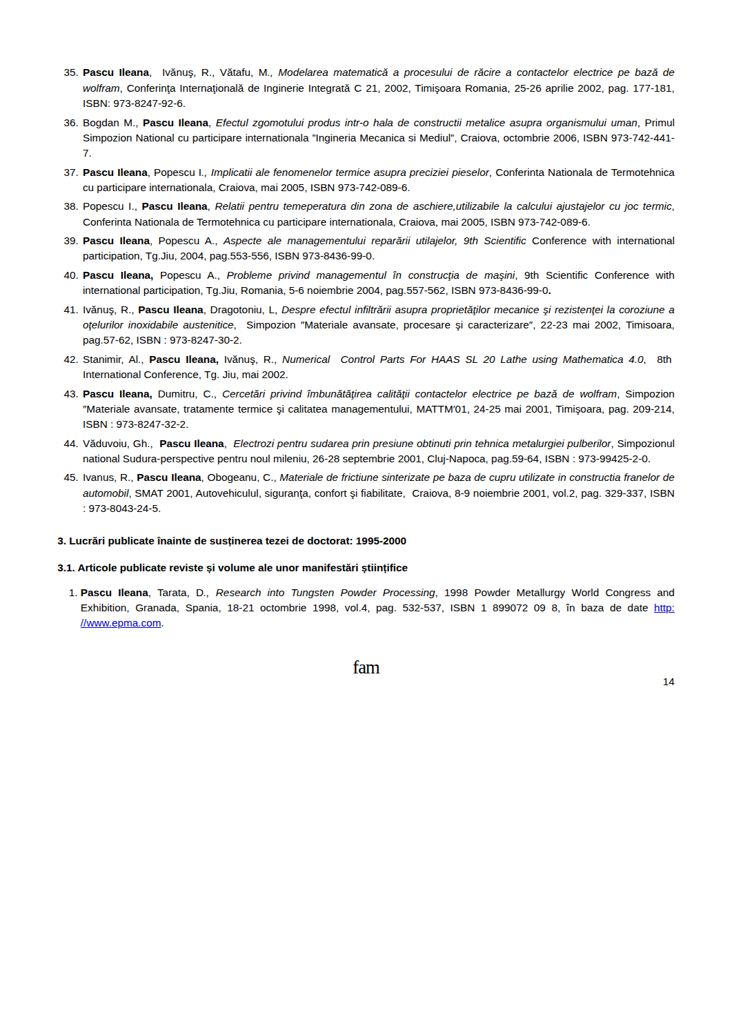Pascu Ileana, Ivănuş, R., Vătafu, M., Modelarea matematică a procesului de răcire a contactelor electrice pe bază de wolfram, Conferinţa Internaţională de Inginerie Integrată C 21, 2002, Timişoara Romania, 25-26 aprilie 2002, pag. 177-181, ISBN: 973-8247-92-6.
Bogdan M., Pascu Ileana, Efectul zgomotului produs intr-o hala de constructii metalice asupra organismului uman, Primul Simpozion National cu participare internationala ”Ingineria Mecanica si Mediul”, Craiova, octombrie 2006, ISBN 973-742-441-7.
Pascu Ileana, Popescu I., Implicatii ale fenomenelor termice asupra preciziei pieselor, Conferinta Nationala de Termotehnica cu participare internationala, Craiova, mai 2005, ISBN 973-742-089-6.
Popescu I., Pascu Ileana, Relatii pentru temeperatura din zona de aschiere,utilizabile la calcului ajustajelor cu joc termic, Conferinta Nationala de Termotehnica cu participare internationala, Craiova, mai 2005, ISBN 973-742-089-6.
Pascu Ileana, Popescu A., Aspecte ale managementului reparării utilajelor, 9th Scientific Conference with international participation, Tg.Jiu, 2004, pag.553-556, ISBN 973-8436-99-0.
Pascu Ileana, Popescu A., Probleme privind managementul în construcţia de maşini, 9th Scientific Conference with international participation, Tg.Jiu, Romania, 5-6 noiembrie 2004, pag.557-562, ISBN 973-8436-99-0.
Ivănuş, R., Pascu Ileana, Dragotoniu, L, Despre efectul infiltrării asupra proprietăţilor mecanice şi rezistenţei la coroziune a oţelurilor inoxidabile austenitice, Simpozion ″Materiale avansate, procesare şi caracterizare″, 22-23 mai 2002, Timisoara, pag.57-62, ISBN : 973-8247-30-2.
Stanimir, Al., Pascu Ileana, Ivănuş, R., Numerical Control Parts For HAAS SL 20 Lathe using Mathematica 4.0, 8th International Conference, Tg. Jiu, mai 2002.
Pascu Ileana, Dumitru, C., Cercetări privind îmbunătăţirea calităţii contactelor electrice pe bază de wolfram, Simpozion ″Materiale avansate, tratamente termice şi calitatea managementului, MATTM′01, 24-25 mai 2001, Timişoara, pag. 209-214, ISBN : 973-8247-32-2.
Văduvoiu, Gh., Pascu Ileana, Electrozi pentru sudarea prin presiune obtinuti prin tehnica metalurgiei pulberilor, Simpozionul national Sudura-perspective pentru noul mileniu, 26-28 septembrie 2001, Cluj-Napoca, pag.59-64, ISBN : 973-99425-2-0.
Ivanus, R., Pascu Ileana, Obogeanu, C., Materiale de frictiune sinterizate pe baza de cupru utilizate in constructia franelor de automobil, SMAT 2001, Autovehiculul, siguranţa, confort şi fiabilitate, Craiova, 8-9 noiembrie 2001, vol.2, pag. 329-337, ISBN : 973-8043-24-5.
3. Lucrări publicate înainte de susținerea tezei de doctorat: 1995-2000
3.1. Articole publicate reviste și volume ale unor manifestări științifice
Pascu Ileana, Tarata, D., Research into Tungsten Powder Processing, 1998 Powder Metallurgy World Congress and Exhibition, Granada, Spania, 18-21 octombrie 1998, vol.4, pag. 532-537, ISBN 1 899072 09 8, în baza de date http: //www.epma.com.
fam
14